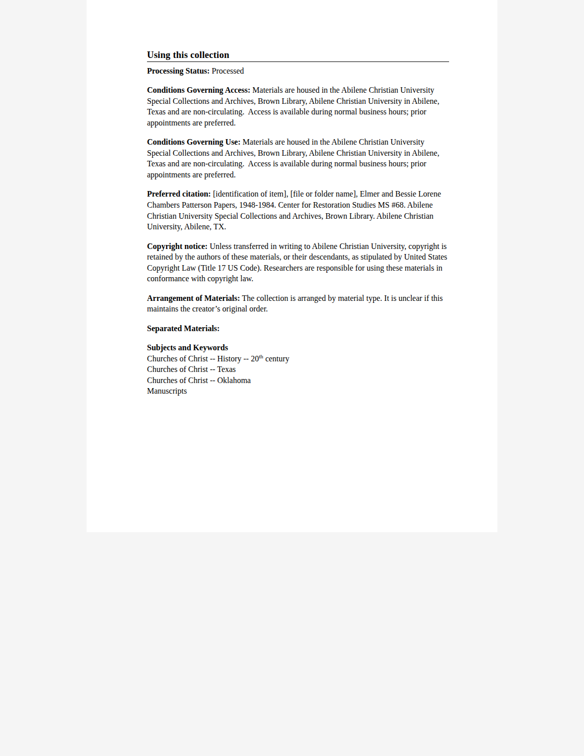Using this collection
Processing Status: Processed
Conditions Governing Access: Materials are housed in the Abilene Christian University Special Collections and Archives, Brown Library, Abilene Christian University in Abilene, Texas and are non-circulating. Access is available during normal business hours; prior appointments are preferred.
Conditions Governing Use: Materials are housed in the Abilene Christian University Special Collections and Archives, Brown Library, Abilene Christian University in Abilene, Texas and are non-circulating. Access is available during normal business hours; prior appointments are preferred.
Preferred citation: [identification of item], [file or folder name], Elmer and Bessie Lorene Chambers Patterson Papers, 1948-1984. Center for Restoration Studies MS #68. Abilene Christian University Special Collections and Archives, Brown Library. Abilene Christian University, Abilene, TX.
Copyright notice: Unless transferred in writing to Abilene Christian University, copyright is retained by the authors of these materials, or their descendants, as stipulated by United States Copyright Law (Title 17 US Code). Researchers are responsible for using these materials in conformance with copyright law.
Arrangement of Materials: The collection is arranged by material type. It is unclear if this maintains the creator’s original order.
Separated Materials:
Subjects and Keywords
Churches of Christ -- History -- 20th century
Churches of Christ -- Texas
Churches of Christ -- Oklahoma
Manuscripts